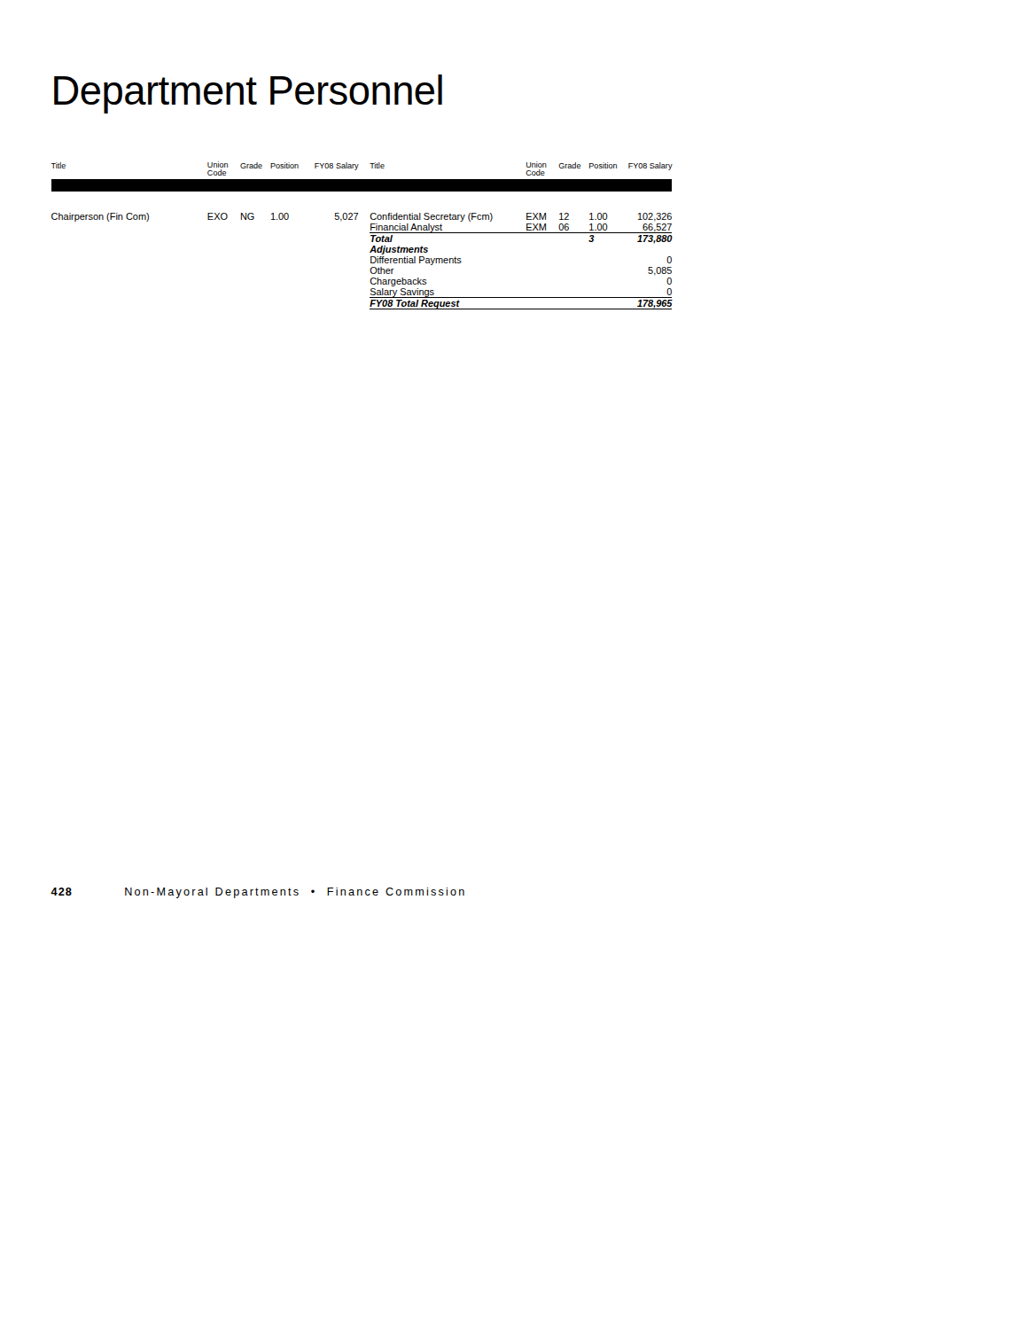Department Personnel
| Title | Union Code | Grade | Position | FY08 Salary | | Title | Union Code | Grade | Position | FY08 Salary |
| Chairperson (Fin Com) | EXO | NG | 1.00 | 5,027 | | Confidential Secretary (Fcm) | EXM | 12 | 1.00 | 102,326 |
| | | | | | | Financial Analyst | EXM | 06 | 1.00 | 66,527 |
| | | Total | | | 3 | 173,880 |
| | | Adjustments | |
| | | Differential Payments | 0 |
| | | Other | 5,085 |
| | | Chargebacks | 0 |
| | | Salary Savings | 0 |
| | | FY08 Total Request | 178,965 |
428 Non-Mayoral Departments • Finance Commission